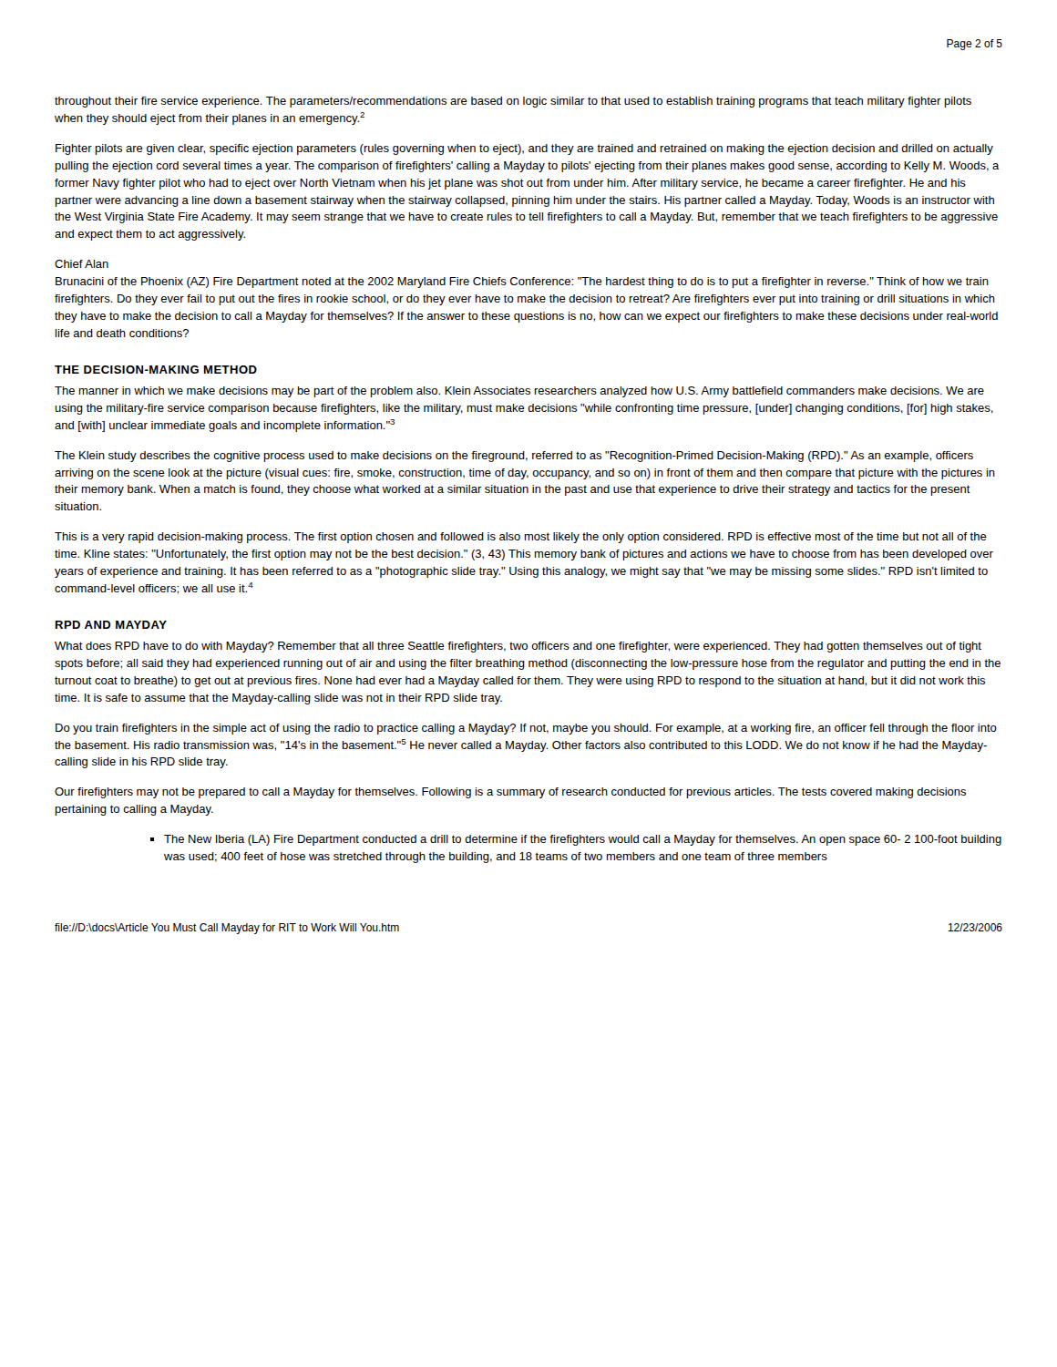Page 2 of 5
throughout their fire service experience. The parameters/recommendations are based on logic similar to that used to establish training programs that teach military fighter pilots when they should eject from their planes in an emergency.2
Fighter pilots are given clear, specific ejection parameters (rules governing when to eject), and they are trained and retrained on making the ejection decision and drilled on actually pulling the ejection cord several times a year. The comparison of firefighters' calling a Mayday to pilots' ejecting from their planes makes good sense, according to Kelly M. Woods, a former Navy fighter pilot who had to eject over North Vietnam when his jet plane was shot out from under him. After military service, he became a career firefighter. He and his partner were advancing a line down a basement stairway when the stairway collapsed, pinning him under the stairs. His partner called a Mayday. Today, Woods is an instructor with the West Virginia State Fire Academy. It may seem strange that we have to create rules to tell firefighters to call a Mayday. But, remember that we teach firefighters to be aggressive and expect them to act aggressively.
Chief Alan
Brunacini of the Phoenix (AZ) Fire Department noted at the 2002 Maryland Fire Chiefs Conference: "The hardest thing to do is to put a firefighter in reverse." Think of how we train firefighters. Do they ever fail to put out the fires in rookie school, or do they ever have to make the decision to retreat? Are firefighters ever put into training or drill situations in which they have to make the decision to call a Mayday for themselves? If the answer to these questions is no, how can we expect our firefighters to make these decisions under real-world life and death conditions?
THE DECISION-MAKING METHOD
The manner in which we make decisions may be part of the problem also. Klein Associates researchers analyzed how U.S. Army battlefield commanders make decisions. We are using the military-fire service comparison because firefighters, like the military, must make decisions "while confronting time pressure, [under] changing conditions, [for] high stakes, and [with] unclear immediate goals and incomplete information."3
The Klein study describes the cognitive process used to make decisions on the fireground, referred to as "Recognition-Primed Decision-Making (RPD)." As an example, officers arriving on the scene look at the picture (visual cues: fire, smoke, construction, time of day, occupancy, and so on) in front of them and then compare that picture with the pictures in their memory bank. When a match is found, they choose what worked at a similar situation in the past and use that experience to drive their strategy and tactics for the present situation.
This is a very rapid decision-making process. The first option chosen and followed is also most likely the only option considered. RPD is effective most of the time but not all of the time. Kline states: "Unfortunately, the first option may not be the best decision." (3, 43) This memory bank of pictures and actions we have to choose from has been developed over years of experience and training. It has been referred to as a "photographic slide tray." Using this analogy, we might say that "we may be missing some slides." RPD isn't limited to command-level officers; we all use it.4
RPD AND MAYDAY
What does RPD have to do with Mayday? Remember that all three Seattle firefighters, two officers and one firefighter, were experienced. They had gotten themselves out of tight spots before; all said they had experienced running out of air and using the filter breathing method (disconnecting the low-pressure hose from the regulator and putting the end in the turnout coat to breathe) to get out at previous fires. None had ever had a Mayday called for them. They were using RPD to respond to the situation at hand, but it did not work this time. It is safe to assume that the Mayday-calling slide was not in their RPD slide tray.
Do you train firefighters in the simple act of using the radio to practice calling a Mayday? If not, maybe you should. For example, at a working fire, an officer fell through the floor into the basement. His radio transmission was, "14's in the basement."5 He never called a Mayday. Other factors also contributed to this LODD. We do not know if he had the Mayday-calling slide in his RPD slide tray.
Our firefighters may not be prepared to call a Mayday for themselves. Following is a summary of research conducted for previous articles. The tests covered making decisions pertaining to calling a Mayday.
The New Iberia (LA) Fire Department conducted a drill to determine if the firefighters would call a Mayday for themselves. An open space 60- 2 100-foot building was used; 400 feet of hose was stretched through the building, and 18 teams of two members and one team of three members
file://D:\docs\Article You Must Call Mayday for RIT to Work Will You.htm 12/23/2006